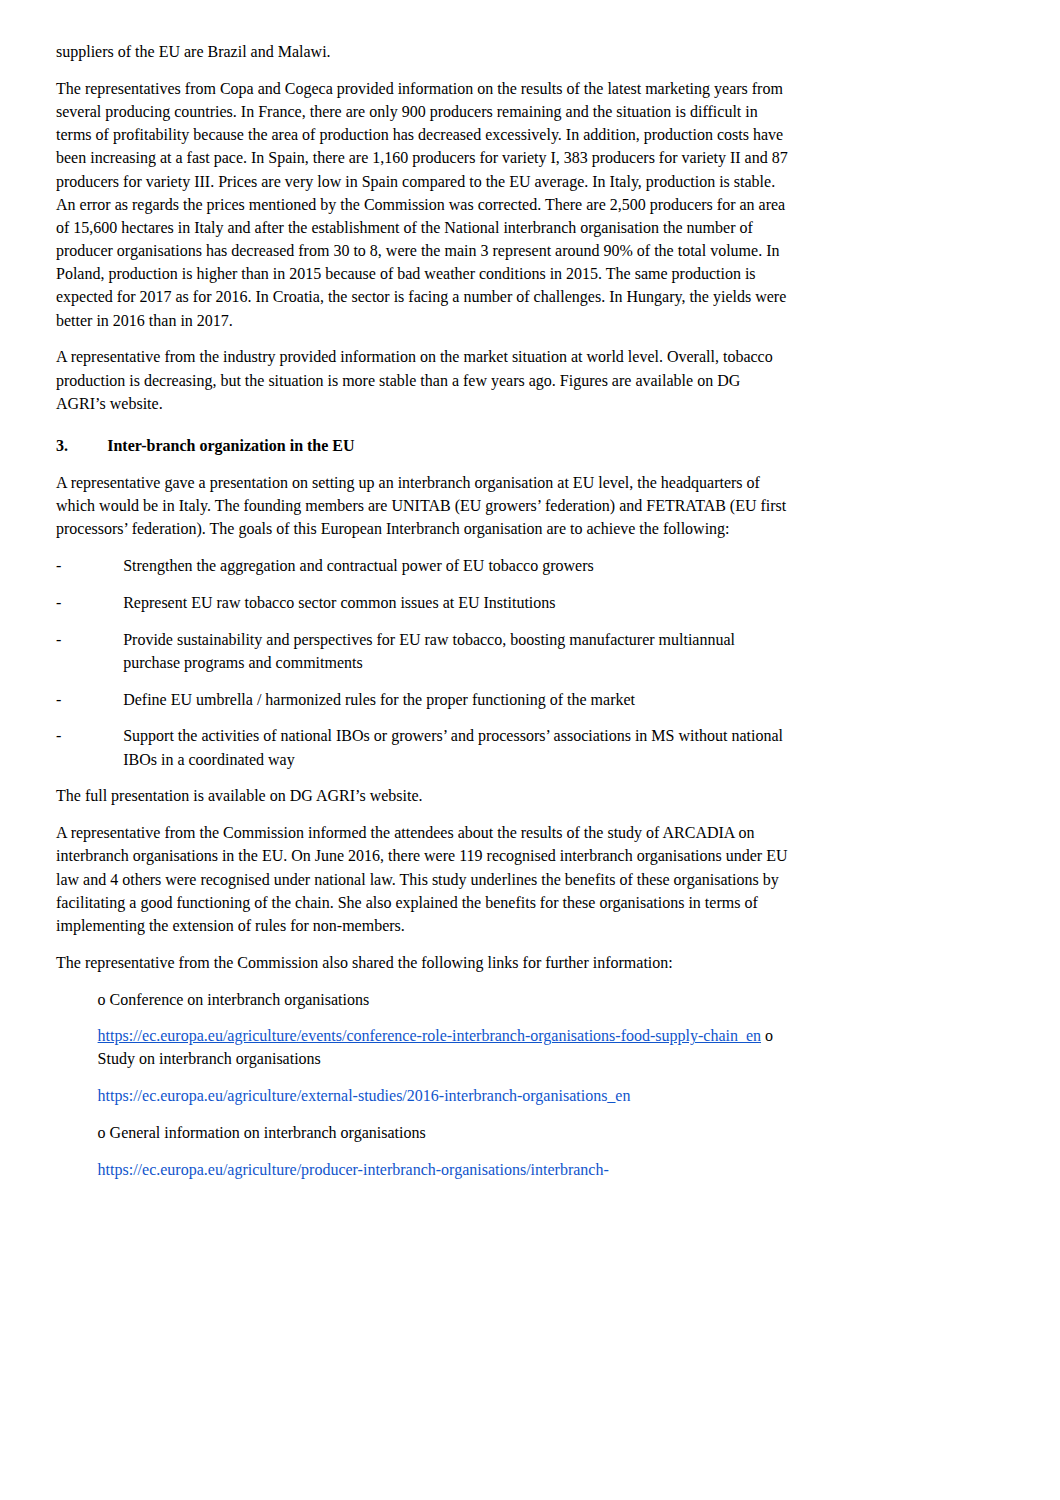suppliers of the EU are Brazil and Malawi.
The representatives from Copa and Cogeca provided information on the results of the latest marketing years from several producing countries. In France, there are only 900 producers remaining and the situation is difficult in terms of profitability because the area of production has decreased excessively. In addition, production costs have been increasing at a fast pace. In Spain, there are 1,160 producers for variety I, 383 producers for variety II and 87 producers for variety III. Prices are very low in Spain compared to the EU average. In Italy, production is stable. An error as regards the prices mentioned by the Commission was corrected. There are 2,500 producers for an area of 15,600 hectares in Italy and after the establishment of the National interbranch organisation the number of producer organisations has decreased from 30 to 8, were the main 3 represent around 90% of the total volume. In Poland, production is higher than in 2015 because of bad weather conditions in 2015. The same production is expected for 2017 as for 2016. In Croatia, the sector is facing a number of challenges. In Hungary, the yields were better in 2016 than in 2017.
A representative from the industry provided information on the market situation at world level. Overall, tobacco production is decreasing, but the situation is more stable than a few years ago. Figures are available on DG AGRI’s website.
3. Inter-branch organization in the EU
A representative gave a presentation on setting up an interbranch organisation at EU level, the headquarters of which would be in Italy. The founding members are UNITAB (EU growers’ federation) and FETRATAB (EU first processors’ federation). The goals of this European Interbranch organisation are to achieve the following:
Strengthen the aggregation and contractual power of EU tobacco growers
Represent EU raw tobacco sector common issues at EU Institutions
Provide sustainability and perspectives for EU raw tobacco, boosting manufacturer multiannual purchase programs and commitments
Define EU umbrella / harmonized rules for the proper functioning of the market
Support the activities of national IBOs or growers’ and processors’ associations in MS without national IBOs in a coordinated way
The full presentation is available on DG AGRI’s website.
A representative from the Commission informed the attendees about the results of the study of ARCADIA on interbranch organisations in the EU. On June 2016, there were 119 recognised interbranch organisations under EU law and 4 others were recognised under national law. This study underlines the benefits of these organisations by facilitating a good functioning of the chain. She also explained the benefits for these organisations in terms of implementing the extension of rules for non-members.
The representative from the Commission also shared the following links for further information:
o Conference on interbranch organisations
https://ec.europa.eu/agriculture/events/conference-role-interbranch-organisations-food-supply-chain_en o Study on interbranch organisations
https://ec.europa.eu/agriculture/external-studies/2016-interbranch-organisations_en
o General information on interbranch organisations
https://ec.europa.eu/agriculture/producer-interbranch-organisations/interbranch-